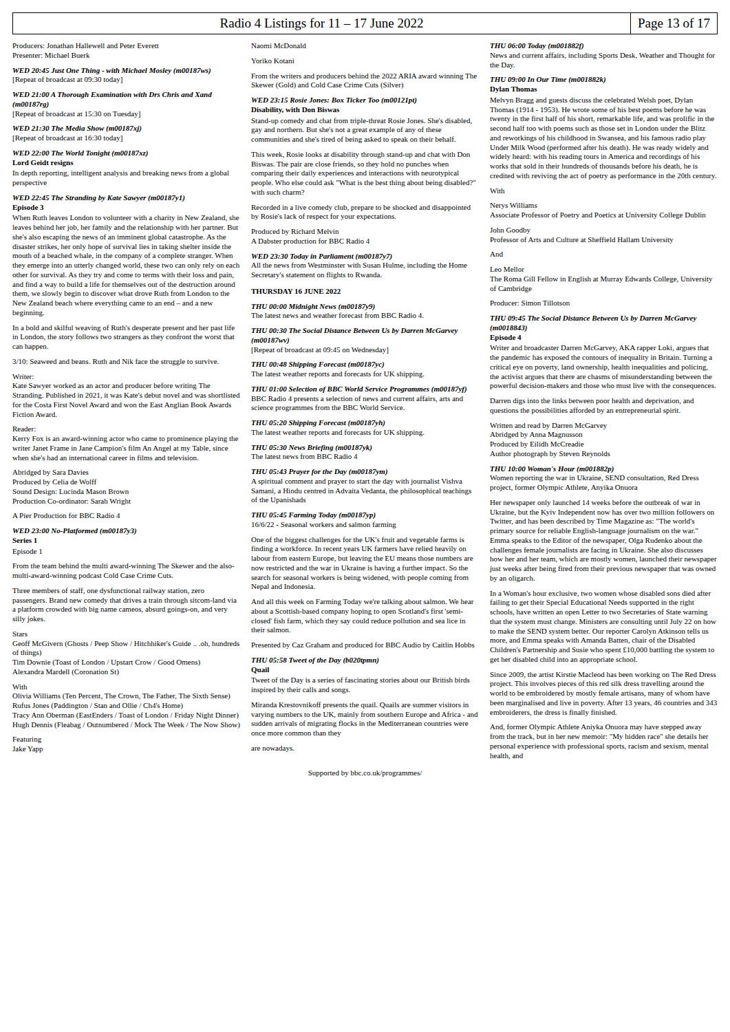Radio 4 Listings for 11 – 17 June 2022
Page 13 of 17
Producers: Jonathan Hallewell and Peter Everett
Presenter: Michael Buerk
WED 20:45 Just One Thing - with Michael Mosley (m00187ws)
[Repeat of broadcast at 09:30 today]
WED 21:00 A Thorough Examination with Drs Chris and Xand (m00187rg)
[Repeat of broadcast at 15:30 on Tuesday]
WED 21:30 The Media Show (m00187xj)
[Repeat of broadcast at 16:30 today]
WED 22:00 The World Tonight (m00187xz)
Lord Geidt resigns
In depth reporting, intelligent analysis and breaking news from a global perspective
WED 22:45 The Stranding by Kate Sawyer (m00187y1)
Episode 3
When Ruth leaves London to volunteer with a charity in New Zealand, she leaves behind her job, her family and the relationship with her partner. But she's also escaping the news of an imminent global catastrophe. As the disaster strikes, her only hope of survival lies in taking shelter inside the mouth of a beached whale, in the company of a complete stranger. When they emerge into an utterly changed world, these two can only rely on each other for survival. As they try and come to terms with their loss and pain, and find a way to build a life for themselves out of the destruction around them, we slowly begin to discover what drove Ruth from London to the New Zealand beach where everything came to an end – and a new beginning.
In a bold and skilful weaving of Ruth's desperate present and her past life in London, the story follows two strangers as they confront the worst that can happen.
3/10: Seaweed and beans. Ruth and Nik face the struggle to survive.
Writer:
Kate Sawyer worked as an actor and producer before writing The Stranding. Published in 2021, it was Kate's debut novel and was shortlisted for the Costa First Novel Award and won the East Anglian Book Awards Fiction Award.
Reader:
Kerry Fox is an award-winning actor who came to prominence playing the writer Janet Frame in Jane Campion's film An Angel at my Table, since when she's had an international career in films and television.
Abridged by Sara Davies
Produced by Celia de Wolff
Sound Design: Lucinda Mason Brown
Production Co-ordinator: Sarah Wright
A Pier Production for BBC Radio 4
WED 23:00 No-Platformed (m00187y3)
Series 1
Episode 1
From the team behind the multi award-winning The Skewer and the also-multi-award-winning podcast Cold Case Crime Cuts.
Three members of staff, one dysfunctional railway station, zero passengers. Brand new comedy that drives a train through sitcom-land via a platform crowded with big name cameos, absurd goings-on, and very silly jokes.
Stars
Geoff McGivern (Ghosts / Peep Show / Hitchhiker's Guide .. .oh, hundreds of things)
Tim Downie (Toast of London / Upstart Crow / Good Omens)
Alexandra Mardell (Coronation St)
With
Olivia Williams (Ten Percent, The Crown, The Father, The Sixth Sense)
Rufus Jones (Paddington / Stan and Ollie / Ch4's Home)
Tracy Ann Oberman (EastEnders / Toast of London / Friday Night Dinner)
Hugh Dennis (Fleabag / Outnumbered / Mock The Week / The Now Show)
Featuring
Jake Yapp
Naomi McDonald
Yoriko Kotani
From the writers and producers behind the 2022 ARIA award winning The Skewer (Gold) and Cold Case Crime Cuts (Silver)
WED 23:15 Rosie Jones: Box Ticker Too (m00121pt)
Disability, with Don Biswas
Stand-up comedy and chat from triple-threat Rosie Jones. She's disabled, gay and northern. But she's not a great example of any of these communities and she's tired of being asked to speak on their behalf.
This week, Rosie looks at disability through stand-up and chat with Don Biswas. The pair are close friends, so they hold no punches when comparing their daily experiences and interactions with neurotypical people. Who else could ask "What is the best thing about being disabled?" with such charm?
Recorded in a live comedy club, prepare to be shocked and disappointed by Rosie's lack of respect for your expectations.
Produced by Richard Melvin
A Dabster production for BBC Radio 4
WED 23:30 Today in Parliament (m00187y7)
All the news from Westminster with Susan Hulme, including the Home Secretary's statement on flights to Rwanda.
THURSDAY 16 JUNE 2022
THU 00:00 Midnight News (m00187y9)
The latest news and weather forecast from BBC Radio 4.
THU 00:30 The Social Distance Between Us by Darren McGarvey (m00187wv)
[Repeat of broadcast at 09:45 on Wednesday]
THU 00:48 Shipping Forecast (m00187yc)
The latest weather reports and forecasts for UK shipping.
THU 01:00 Selection of BBC World Service Programmes (m00187yf)
BBC Radio 4 presents a selection of news and current affairs, arts and science programmes from the BBC World Service.
THU 05:20 Shipping Forecast (m00187yh)
The latest weather reports and forecasts for UK shipping.
THU 05:30 News Briefing (m00187yk)
The latest news from BBC Radio 4
THU 05:43 Prayer for the Day (m00187ym)
A spiritual comment and prayer to start the day with journalist Vishva Samani, a Hindu centred in Advaita Vedanta, the philosophical teachings of the Upanishads
THU 05:45 Farming Today (m00187yp)
16/6/22 - Seasonal workers and salmon farming
One of the biggest challenges for the UK's fruit and vegetable farms is finding a workforce. In recent years UK farmers have relied heavily on labour from eastern Europe, but leaving the EU means those numbers are now restricted and the war in Ukraine is having a further impact. So the search for seasonal workers is being widened, with people coming from Nepal and Indonesia.
And all this week on Farming Today we're talking about salmon. We hear about a Scottish-based company hoping to open Scotland's first 'semi-closed' fish farm, which they say could reduce pollution and sea lice in their salmon.
Presented by Caz Graham and produced for BBC Audio by Caitlin Hobbs
THU 05:58 Tweet of the Day (b020tpmn)
Quail
Tweet of the Day is a series of fascinating stories about our British birds inspired by their calls and songs.
Miranda Krestovnikoff presents the quail. Quails are summer visitors in varying numbers to the UK, mainly from southern Europe and Africa - and sudden arrivals of migrating flocks in the Mediterranean countries were once more common than they
are nowadays.
THU 06:00 Today (m001882f)
News and current affairs, including Sports Desk, Weather and Thought for the Day.
THU 09:00 In Our Time (m001882k)
Dylan Thomas
Melvyn Bragg and guests discuss the celebrated Welsh poet, Dylan Thomas (1914 - 1953). He wrote some of his best poems before he was twenty in the first half of his short, remarkable life, and was prolific in the second half too with poems such as those set in London under the Blitz and reworkings of his childhood in Swansea, and his famous radio play Under Milk Wood (performed after his death). He was ready widely and widely heard: with his reading tours in America and recordings of his works that sold in their hundreds of thousands before his death, he is credited with reviving the act of poetry as performance in the 20th century.
With
Nerys Williams
Associate Professor of Poetry and Poetics at University College Dublin
John Goodby
Professor of Arts and Culture at Sheffield Hallam University
And
Leo Mellor
The Roma Gill Fellow in English at Murray Edwards College, University of Cambridge
Producer: Simon Tillotson
THU 09:45 The Social Distance Between Us by Darren McGarvey (m0018843)
Episode 4
Writer and broadcaster Darren McGarvey, AKA rapper Loki, argues that the pandemic has exposed the contours of inequality in Britain. Turning a critical eye on poverty, land ownership, health inequalities and policing, the activist argues that there are chasms of misunderstanding between the powerful decision-makers and those who must live with the consequences.
Darren digs into the links between poor health and deprivation, and questions the possibilities afforded by an entrepreneurial spirit.
Written and read by Darren McGarvey
Abridged by Anna Magnusson
Produced by Eilidh McCreadie
Author photograph by Steven Reynolds
THU 10:00 Woman's Hour (m001882p)
Women reporting the war in Ukraine, SEND consultation, Red Dress project, former Olympic Athlete, Anyika Onuora
Her newspaper only launched 14 weeks before the outbreak of war in Ukraine, but the Kyiv Independent now has over two million followers on Twitter, and has been described by Time Magazine as: "The world's primary source for reliable English-language journalism on the war." Emma speaks to the Editor of the newspaper, Olga Rudenko about the challenges female journalists are facing in Ukraine. She also discusses how her and her team, which are mostly women, launched their newspaper just weeks after being fired from their previous newspaper that was owned by an oligarch.
In a Woman's hour exclusive, two women whose disabled sons died after failing to get their Special Educational Needs supported in the right schools, have written an open Letter to two Secretaries of State warning that the system must change. Ministers are consulting until July 22 on how to make the SEND system better. Our reporter Carolyn Atkinson tells us more, and Emma speaks with Amanda Batten, chair of the Disabled Children's Partnership and Susie who spent £10,000 battling the system to get her disabled child into an appropriate school.
Since 2009, the artist Kirstie Macleod has been working on The Red Dress project. This involves pieces of this red silk dress travelling around the world to be embroidered by mostly female artisans, many of whom have been marginalised and live in poverty. After 13 years, 46 countries and 343 embroiderers, the dress is finally finished.
And, former Olympic Athlete Aniyka Onuora may have stepped away from the track, but in her new memoir: "My hidden race" she details her personal experience with professional sports, racism and sexism, mental health, and
Supported by bbc.co.uk/programmes/